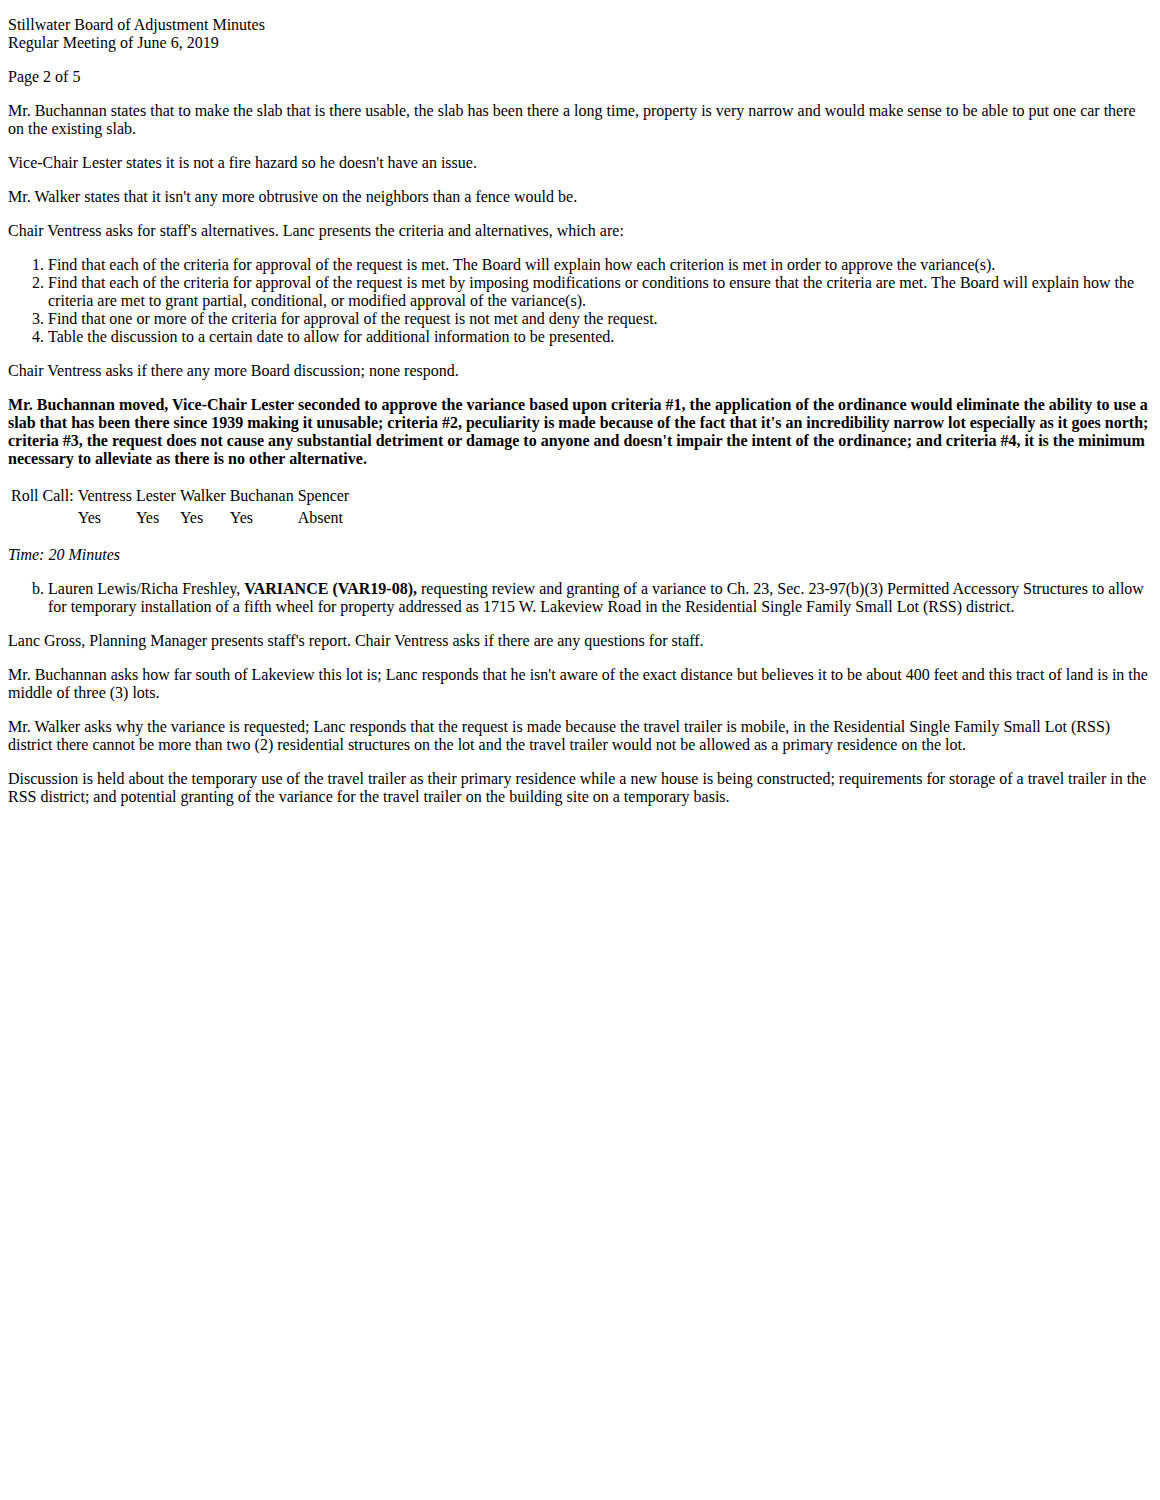Stillwater Board of Adjustment Minutes
Regular Meeting of June 6, 2019
Page 2 of 5
Mr. Buchannan states that to make the slab that is there usable, the slab has been there a long time, property is very narrow and would make sense to be able to put one car there on the existing slab.
Vice-Chair Lester states it is not a fire hazard so he doesn't have an issue.
Mr. Walker states that it isn't any more obtrusive on the neighbors than a fence would be.
Chair Ventress asks for staff's alternatives. Lanc presents the criteria and alternatives, which are:
Find that each of the criteria for approval of the request is met. The Board will explain how each criterion is met in order to approve the variance(s).
Find that each of the criteria for approval of the request is met by imposing modifications or conditions to ensure that the criteria are met. The Board will explain how the criteria are met to grant partial, conditional, or modified approval of the variance(s).
Find that one or more of the criteria for approval of the request is not met and deny the request.
Table the discussion to a certain date to allow for additional information to be presented.
Chair Ventress asks if there any more Board discussion; none respond.
Mr. Buchannan moved, Vice-Chair Lester seconded to approve the variance based upon criteria #1, the application of the ordinance would eliminate the ability to use a slab that has been there since 1939 making it unusable; criteria #2, peculiarity is made because of the fact that it's an incredibility narrow lot especially as it goes north; criteria #3, the request does not cause any substantial detriment or damage to anyone and doesn't impair the intent of the ordinance; and criteria #4, it is the minimum necessary to alleviate as there is no other alternative.
| Roll Call: | Ventress | Lester | Walker | Buchanan | Spencer |
| | Yes | Yes | Yes | Yes | Absent |
Time: 20 Minutes
Lauren Lewis/Richa Freshley, VARIANCE (VAR19-08), requesting review and granting of a variance to Ch. 23, Sec. 23-97(b)(3) Permitted Accessory Structures to allow for temporary installation of a fifth wheel for property addressed as 1715 W. Lakeview Road in the Residential Single Family Small Lot (RSS) district.
Lanc Gross, Planning Manager presents staff's report. Chair Ventress asks if there are any questions for staff.
Mr. Buchannan asks how far south of Lakeview this lot is; Lanc responds that he isn't aware of the exact distance but believes it to be about 400 feet and this tract of land is in the middle of three (3) lots.
Mr. Walker asks why the variance is requested; Lanc responds that the request is made because the travel trailer is mobile, in the Residential Single Family Small Lot (RSS) district there cannot be more than two (2) residential structures on the lot and the travel trailer would not be allowed as a primary residence on the lot.
Discussion is held about the temporary use of the travel trailer as their primary residence while a new house is being constructed; requirements for storage of a travel trailer in the RSS district; and potential granting of the variance for the travel trailer on the building site on a temporary basis.